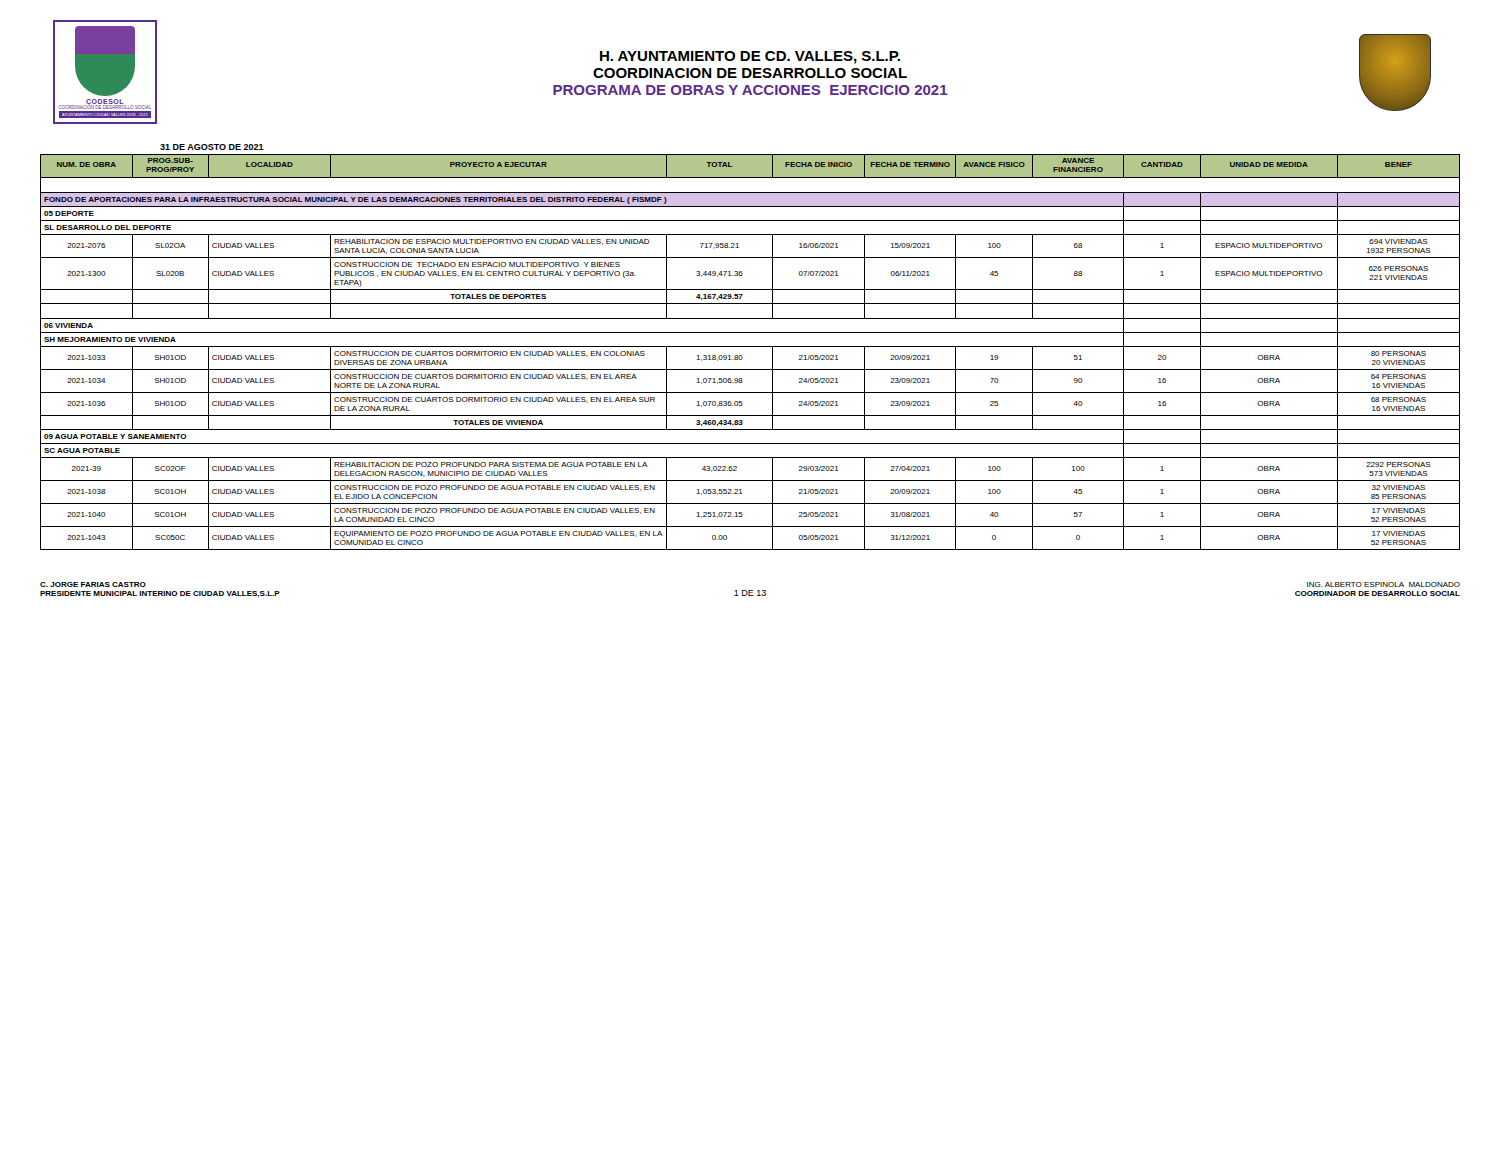CODESOL
COORDINACIÓN DE DESARROLLO SOCIAL
AYUNTAMIENTO CIUDAD VALLES 2018 - 2021
H. AYUNTAMIENTO DE CD. VALLES, S.L.P.
COORDINACION DE DESARROLLO SOCIAL
PROGRAMA DE OBRAS Y ACCIONES EJERCICIO 2021
31 DE AGOSTO DE 2021
| NUM. DE OBRA | PROG.SUB-PROG/PROY | LOCALIDAD | PROYECTO A EJECUTAR | TOTAL | FECHA DE INICIO | FECHA DE TERMINO | AVANCE FISICO | AVANCE FINANCIERO | CANTIDAD | UNIDAD DE MEDIDA | BENEF |
| --- | --- | --- | --- | --- | --- | --- | --- | --- | --- | --- | --- |
| FONDO DE APORTACIONES PARA LA INFRAESTRUCTURA SOCIAL MUNICIPAL Y DE LAS DEMARCACIONES TERRITORIALES DEL DISTRITO FEDERAL ( FISMDF ) | | | |
| 05 DEPORTE | | | |
| SL DESARROLLO DEL DEPORTE | | | |
| 2021-2076 | SL02OA | CIUDAD VALLES | REHABILITACION DE ESPACIO MULTIDEPORTIVO EN CIUDAD VALLES, EN UNIDAD SANTA LUCIA, COLONIA SANTA LUCIA | 717,958.21 | 16/06/2021 | 15/09/2021 | 100 | 68 | 1 | ESPACIO MULTIDEPORTIVO | 694 VIVIENDAS 1932 PERSONAS |
| 2021-1300 | SL020B | CIUDAD VALLES | CONSTRUCCION DE TECHADO EN ESPACIO MULTIDEPORTIVO Y BIENES PUBLICOS , EN CIUDAD VALLES, EN EL CENTRO CULTURAL Y DEPORTIVO (3a. ETAPA) | 3,449,471.36 | 07/07/2021 | 06/11/2021 | 45 | 88 | 1 | ESPACIO MULTIDEPORTIVO | 626 PERSONAS 221 VIVIENDAS |
| | | | TOTALES DE DEPORTES | 4,167,429.57 | | | | | | | |
| 06 VIVIENDA | | | |
| SH MEJORAMIENTO DE VIVIENDA | | | |
| 2021-1033 | SH01OD | CIUDAD VALLES | CONSTRUCCION DE CUARTOS DORMITORIO EN CIUDAD VALLES, EN COLONIAS DIVERSAS DE ZONA URBANA | 1,318,091.80 | 21/05/2021 | 20/09/2021 | 19 | 51 | 20 | OBRA | 80 PERSONAS 20 VIVIENDAS |
| 2021-1034 | SH01OD | CIUDAD VALLES | CONSTRUCCION DE CUARTOS DORMITORIO EN CIUDAD VALLES, EN EL AREA NORTE DE LA ZONA RURAL | 1,071,506.98 | 24/05/2021 | 23/09/2021 | 70 | 90 | 16 | OBRA | 64 PERSONAS 16 VIVIENDAS |
| 2021-1036 | SH01OD | CIUDAD VALLES | CONSTRUCCION DE CUARTOS DORMITORIO EN CIUDAD VALLES, EN EL AREA SUR DE LA ZONA RURAL | 1,070,836.05 | 24/05/2021 | 23/09/2021 | 25 | 40 | 16 | OBRA | 68 PERSONAS 16 VIVIENDAS |
| | | | TOTALES DE VIVIENDA | 3,460,434.83 | | | | | | | |
| 09 AGUA POTABLE Y SANEAMIENTO | | | |
| SC AGUA POTABLE | | | |
| 2021-39 | SC02OF | CIUDAD VALLES | REHABILITACION DE POZO PROFUNDO PARA SISTEMA DE AGUA POTABLE EN LA DELEGACION RASCON, MUNICIPIO DE CIUDAD VALLES | 43,022.62 | 29/03/2021 | 27/04/2021 | 100 | 100 | 1 | OBRA | 2292 PERSONAS 573 VIVIENDAS |
| 2021-1038 | SC01OH | CIUDAD VALLES | CONSTRUCCION DE POZO PROFUNDO DE AGUA POTABLE EN CIUDAD VALLES, EN EL EJIDO LA CONCEPCION | 1,053,552.21 | 21/05/2021 | 20/09/2021 | 100 | 45 | 1 | OBRA | 32 VIVIENDAS 85 PERSONAS |
| 2021-1040 | SC01OH | CIUDAD VALLES | CONSTRUCCION DE POZO PROFUNDO DE AGUA POTABLE EN CIUDAD VALLES, EN LA COMUNIDAD EL CINCO | 1,251,072.15 | 25/05/2021 | 31/08/2021 | 40 | 57 | 1 | OBRA | 17 VIVIENDAS 52 PERSONAS |
| 2021-1043 | SC050C | CIUDAD VALLES | EQUIPAMIENTO DE POZO PROFUNDO DE AGUA POTABLE EN CIUDAD VALLES, EN LA COMUNIDAD EL CINCO | 0.00 | 05/05/2021 | 31/12/2021 | 0 | 0 | 1 | OBRA | 17 VIVIENDAS 52 PERSONAS |
C. JORGE FARIAS CASTRO
PRESIDENTE MUNICIPAL INTERINO DE CIUDAD VALLES,S.L.P
1 DE 13
ING. ALBERTO ESPINOLA MALDONADO
COORDINADOR DE DESARROLLO SOCIAL